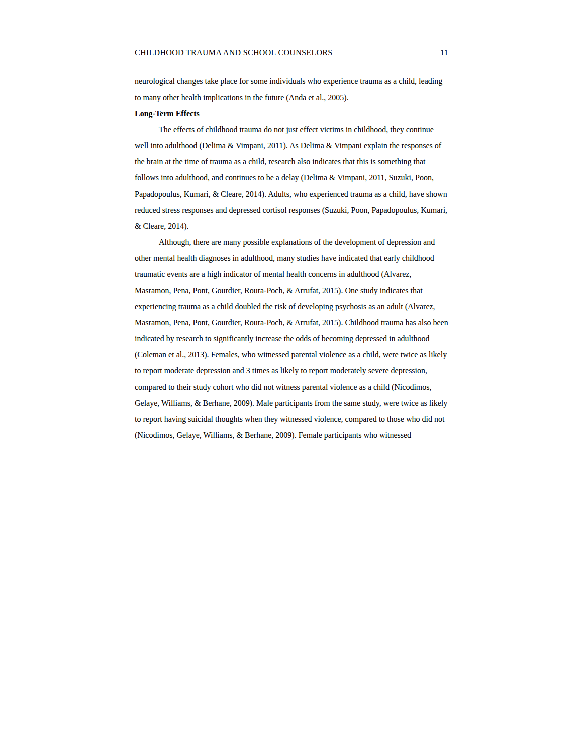Childhood Trauma and School Counselors 11
neurological changes take place for some individuals who experience trauma as a child, leading to many other health implications in the future (Anda et al., 2005).
Long-Term Effects
The effects of childhood trauma do not just effect victims in childhood, they continue well into adulthood (Delima & Vimpani, 2011). As Delima & Vimpani explain the responses of the brain at the time of trauma as a child, research also indicates that this is something that follows into adulthood, and continues to be a delay (Delima & Vimpani, 2011, Suzuki, Poon, Papadopoulus, Kumari, & Cleare, 2014). Adults, who experienced trauma as a child, have shown reduced stress responses and depressed cortisol responses (Suzuki, Poon, Papadopoulus, Kumari, & Cleare, 2014).
Although, there are many possible explanations of the development of depression and other mental health diagnoses in adulthood, many studies have indicated that early childhood traumatic events are a high indicator of mental health concerns in adulthood (Alvarez, Masramon, Pena, Pont, Gourdier, Roura-Poch, & Arrufat, 2015). One study indicates that experiencing trauma as a child doubled the risk of developing psychosis as an adult (Alvarez, Masramon, Pena, Pont, Gourdier, Roura-Poch, & Arrufat, 2015). Childhood trauma has also been indicated by research to significantly increase the odds of becoming depressed in adulthood (Coleman et al., 2013). Females, who witnessed parental violence as a child, were twice as likely to report moderate depression and 3 times as likely to report moderately severe depression, compared to their study cohort who did not witness parental violence as a child (Nicodimos, Gelaye, Williams, & Berhane, 2009). Male participants from the same study, were twice as likely to report having suicidal thoughts when they witnessed violence, compared to those who did not (Nicodimos, Gelaye, Williams, & Berhane, 2009). Female participants who witnessed